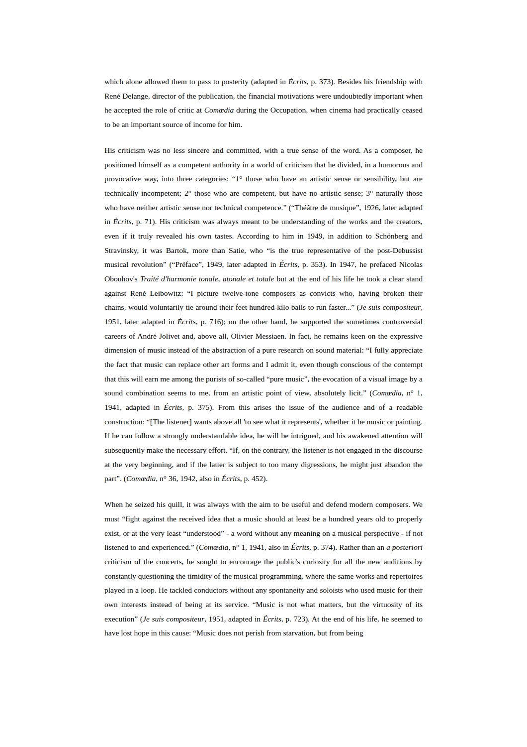which alone allowed them to pass to posterity (adapted in Écrits, p. 373). Besides his friendship with René Delange, director of the publication, the financial motivations were undoubtedly important when he accepted the role of critic at Comœdia during the Occupation, when cinema had practically ceased to be an important source of income for him.
His criticism was no less sincere and committed, with a true sense of the word. As a composer, he positioned himself as a competent authority in a world of criticism that he divided, in a humorous and provocative way, into three categories: “1° those who have an artistic sense or sensibility, but are technically incompetent; 2° those who are competent, but have no artistic sense; 3° naturally those who have neither artistic sense nor technical competence.” (“Théâtre de musique”, 1926, later adapted in Écrits, p. 71). His criticism was always meant to be understanding of the works and the creators, even if it truly revealed his own tastes. According to him in 1949, in addition to Schönberg and Stravinsky, it was Bartok, more than Satie, who “is the true representative of the post-Debussist musical revolution” (“Préface”, 1949, later adapted in Écrits, p. 353). In 1947, he prefaced Nicolas Obouhov's Traité d'harmonie tonale, atonale et totale but at the end of his life he took a clear stand against René Leibowitz: “I picture twelve-tone composers as convicts who, having broken their chains, would voluntarily tie around their feet hundred-kilo balls to run faster...” (Je suis compositeur, 1951, later adapted in Écrits, p. 716); on the other hand, he supported the sometimes controversial careers of André Jolivet and, above all, Olivier Messiaen. In fact, he remains keen on the expressive dimension of music instead of the abstraction of a pure research on sound material: “I fully appreciate the fact that music can replace other art forms and I admit it, even though conscious of the contempt that this will earn me among the purists of so-called “pure music”, the evocation of a visual image by a sound combination seems to me, from an artistic point of view, absolutely licit.” (Comœdia, n° 1, 1941, adapted in Écrits, p. 375). From this arises the issue of the audience and of a readable construction: “[The listener] wants above all 'to see what it represents', whether it be music or painting. If he can follow a strongly understandable idea, he will be intrigued, and his awakened attention will subsequently make the necessary effort. “If, on the contrary, the listener is not engaged in the discourse at the very beginning, and if the latter is subject to too many digressions, he might just abandon the part”. (Comœdia, n° 36, 1942, also in Écrits, p. 452).
When he seized his quill, it was always with the aim to be useful and defend modern composers. We must “fight against the received idea that a music should at least be a hundred years old to properly exist, or at the very least “understood” - a word without any meaning on a musical perspective - if not listened to and experienced.” (Comœdia, n° 1, 1941, also in Écrits, p. 374). Rather than an a posteriori criticism of the concerts, he sought to encourage the public's curiosity for all the new auditions by constantly questioning the timidity of the musical programming, where the same works and repertoires played in a loop. He tackled conductors without any spontaneity and soloists who used music for their own interests instead of being at its service. “Music is not what matters, but the virtuosity of its execution” (Je suis compositeur, 1951, adapted in Écrits, p. 723). At the end of his life, he seemed to have lost hope in this cause: “Music does not perish from starvation, but from being